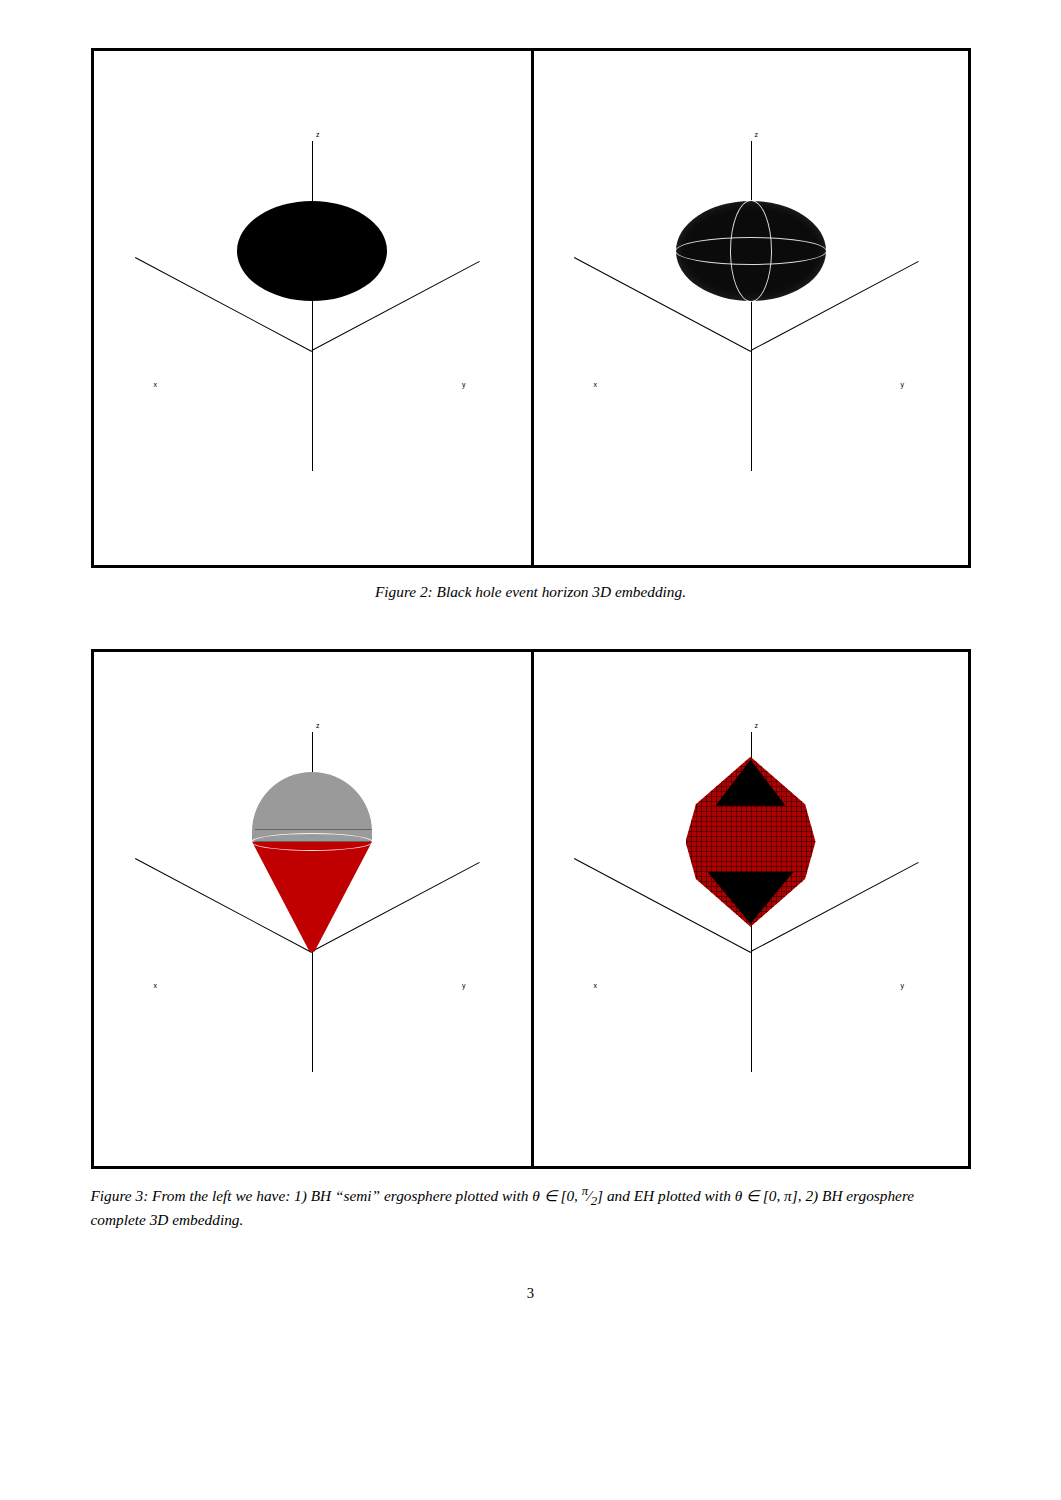z
x
y
z
x
y
Figure 2: Black hole event horizon 3D embedding.
z
x
y
z
x
y
Figure 3: From the left we have: 1) BH “semi” ergosphere plotted with θ ∈ [0, π⁄2] and EH plotted with θ ∈ [0, π], 2) BH ergosphere complete 3D embedding.
3